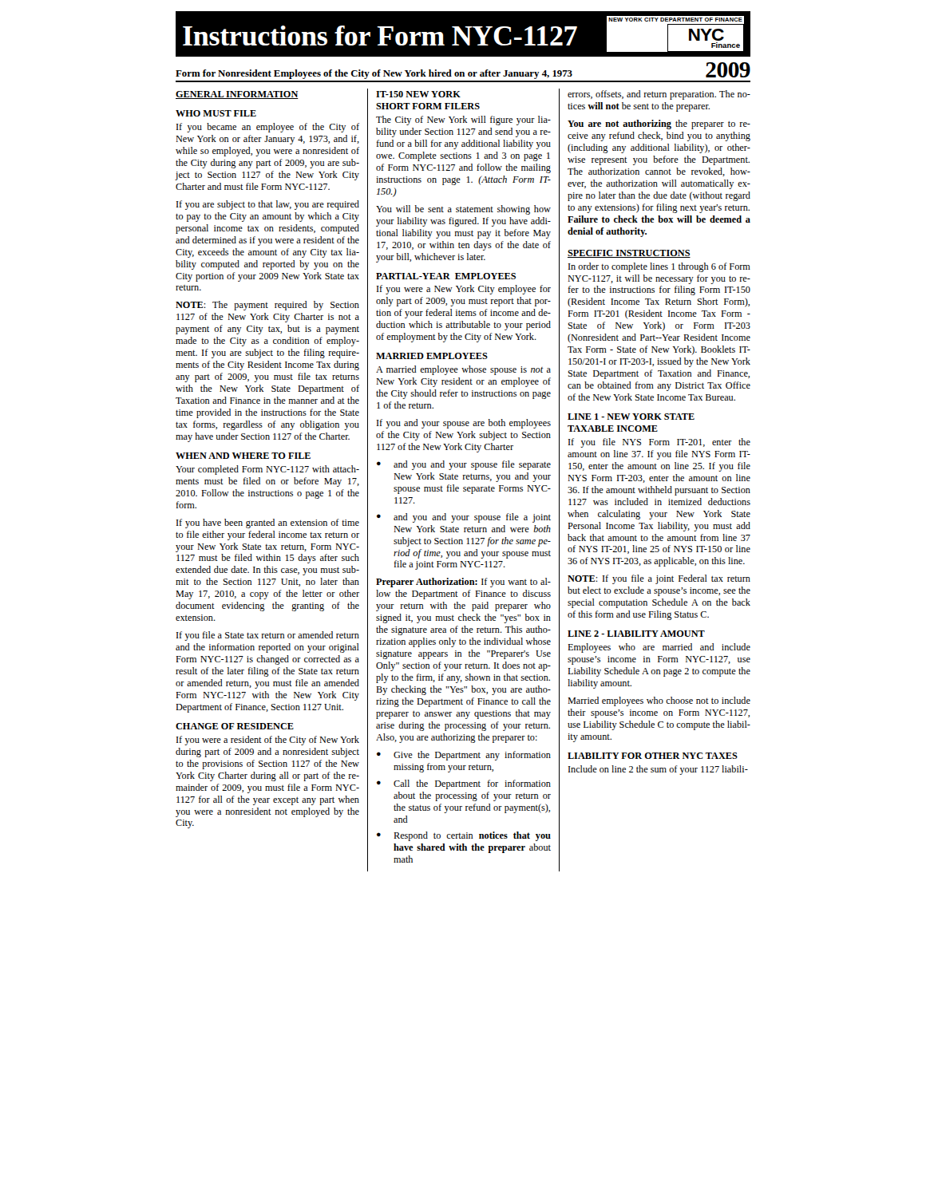Instructions for Form NYC-1127
NEW YORK CITY DEPARTMENT OF FINANCE
NYC Finance
Form for Nonresident Employees of the City of New York hired on or after January 4, 1973
2009
GENERAL INFORMATION
WHO MUST FILE
If you became an employee of the City of New York on or after January 4, 1973, and if, while so employed, you were a nonresident of the City during any part of 2009, you are subject to Section 1127 of the New York City Charter and must file Form NYC-1127.
If you are subject to that law, you are required to pay to the City an amount by which a City personal income tax on residents, computed and determined as if you were a resident of the City, exceeds the amount of any City tax liability computed and reported by you on the City portion of your 2009 New York State tax return.
NOTE: The payment required by Section 1127 of the New York City Charter is not a payment of any City tax, but is a payment made to the City as a condition of employment. If you are subject to the filing requirements of the City Resident Income Tax during any part of 2009, you must file tax returns with the New York State Department of Taxation and Finance in the manner and at the time provided in the instructions for the State tax forms, regardless of any obligation you may have under Section 1127 of the Charter.
WHEN AND WHERE TO FILE
Your completed Form NYC-1127 with attachments must be filed on or before May 17, 2010. Follow the instructions o page 1 of the form.
If you have been granted an extension of time to file either your federal income tax return or your New York State tax return, Form NYC-1127 must be filed within 15 days after such extended due date. In this case, you must submit to the Section 1127 Unit, no later than May 17, 2010, a copy of the letter or other document evidencing the granting of the extension.
If you file a State tax return or amended return and the information reported on your original Form NYC-1127 is changed or corrected as a result of the later filing of the State tax return or amended return, you must file an amended Form NYC-1127 with the New York City Department of Finance, Section 1127 Unit.
CHANGE OF RESIDENCE
If you were a resident of the City of New York during part of 2009 and a nonresident subject to the provisions of Section 1127 of the New York City Charter during all or part of the remainder of 2009, you must file a Form NYC-1127 for all of the year except any part when you were a nonresident not employed by the City.
IT-150 NEW YORK
SHORT FORM FILERS
The City of New York will figure your liability under Section 1127 and send you a refund or a bill for any additional liability you owe. Complete sections 1 and 3 on page 1 of Form NYC-1127 and follow the mailing instructions on page 1. (Attach Form IT-150.)
You will be sent a statement showing how your liability was figured. If you have additional liability you must pay it before May 17, 2010, or within ten days of the date of your bill, whichever is later.
PARTIAL-YEAR EMPLOYEES
If you were a New York City employee for only part of 2009, you must report that portion of your federal items of income and deduction which is attributable to your period of employment by the City of New York.
MARRIED EMPLOYEES
A married employee whose spouse is not a New York City resident or an employee of the City should refer to instructions on page 1 of the return.
If you and your spouse are both employees of the City of New York subject to Section 1127 of the New York City Charter
and you and your spouse file separate New York State returns, you and your spouse must file separate Forms NYC-1127.
and you and your spouse file a joint New York State return and were both subject to Section 1127 for the same period of time, you and your spouse must file a joint Form NYC-1127.
Preparer Authorization: If you want to allow the Department of Finance to discuss your return with the paid preparer who signed it, you must check the "yes" box in the signature area of the return. This authorization applies only to the individual whose signature appears in the "Preparer's Use Only" section of your return. It does not apply to the firm, if any, shown in that section. By checking the "Yes" box, you are authorizing the Department of Finance to call the preparer to answer any questions that may arise during the processing of your return. Also, you are authorizing the preparer to:
Give the Department any information missing from your return,
Call the Department for information about the processing of your return or the status of your refund or payment(s), and
Respond to certain notices that you have shared with the preparer about math
errors, offsets, and return preparation. The notices will not be sent to the preparer.
You are not authorizing the preparer to receive any refund check, bind you to anything (including any additional liability), or otherwise represent you before the Department. The authorization cannot be revoked, however, the authorization will automatically expire no later than the due date (without regard to any extensions) for filing next year's return. Failure to check the box will be deemed a denial of authority.
SPECIFIC INSTRUCTIONS
In order to complete lines 1 through 6 of Form NYC-1127, it will be necessary for you to refer to the instructions for filing Form IT-150 (Resident Income Tax Return Short Form), Form IT-201 (Resident Income Tax Form - State of New York) or Form IT-203 (Nonresident and Part--Year Resident Income Tax Form - State of New York). Booklets IT-150/201-I or IT-203-I, issued by the New York State Department of Taxation and Finance, can be obtained from any District Tax Office of the New York State Income Tax Bureau.
LINE 1 - NEW YORK STATE
TAXABLE INCOME
If you file NYS Form IT-201, enter the amount on line 37. If you file NYS Form IT-150, enter the amount on line 25. If you file NYS Form IT-203, enter the amount on line 36. If the amount withheld pursuant to Section 1127 was included in itemized deductions when calculating your New York State Personal Income Tax liability, you must add back that amount to the amount from line 37 of NYS IT-201, line 25 of NYS IT-150 or line 36 of NYS IT-203, as applicable, on this line.
NOTE: If you file a joint Federal tax return but elect to exclude a spouse’s income, see the special computation Schedule A on the back of this form and use Filing Status C.
LINE 2 - LIABILITY AMOUNT
Employees who are married and include spouse’s income in Form NYC-1127, use Liability Schedule A on page 2 to compute the liability amount.
Married employees who choose not to include their spouse’s income on Form NYC-1127, use Liability Schedule C to compute the liability amount.
LIABILITY FOR OTHER NYC TAXES
Include on line 2 the sum of your 1127 liabili-